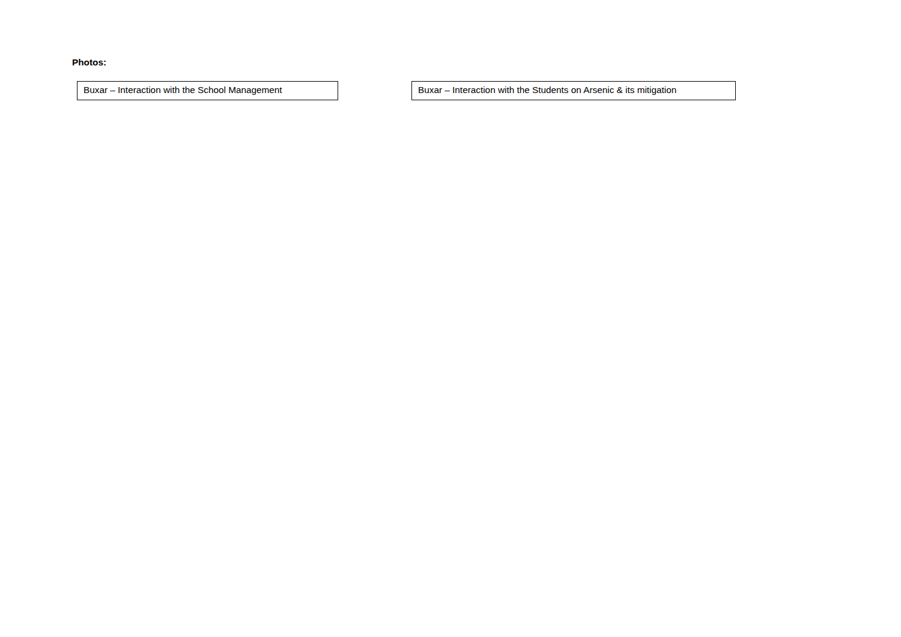Photos:
Buxar – Interaction with the School Management
Buxar – Interaction with the Students on Arsenic & its mitigation